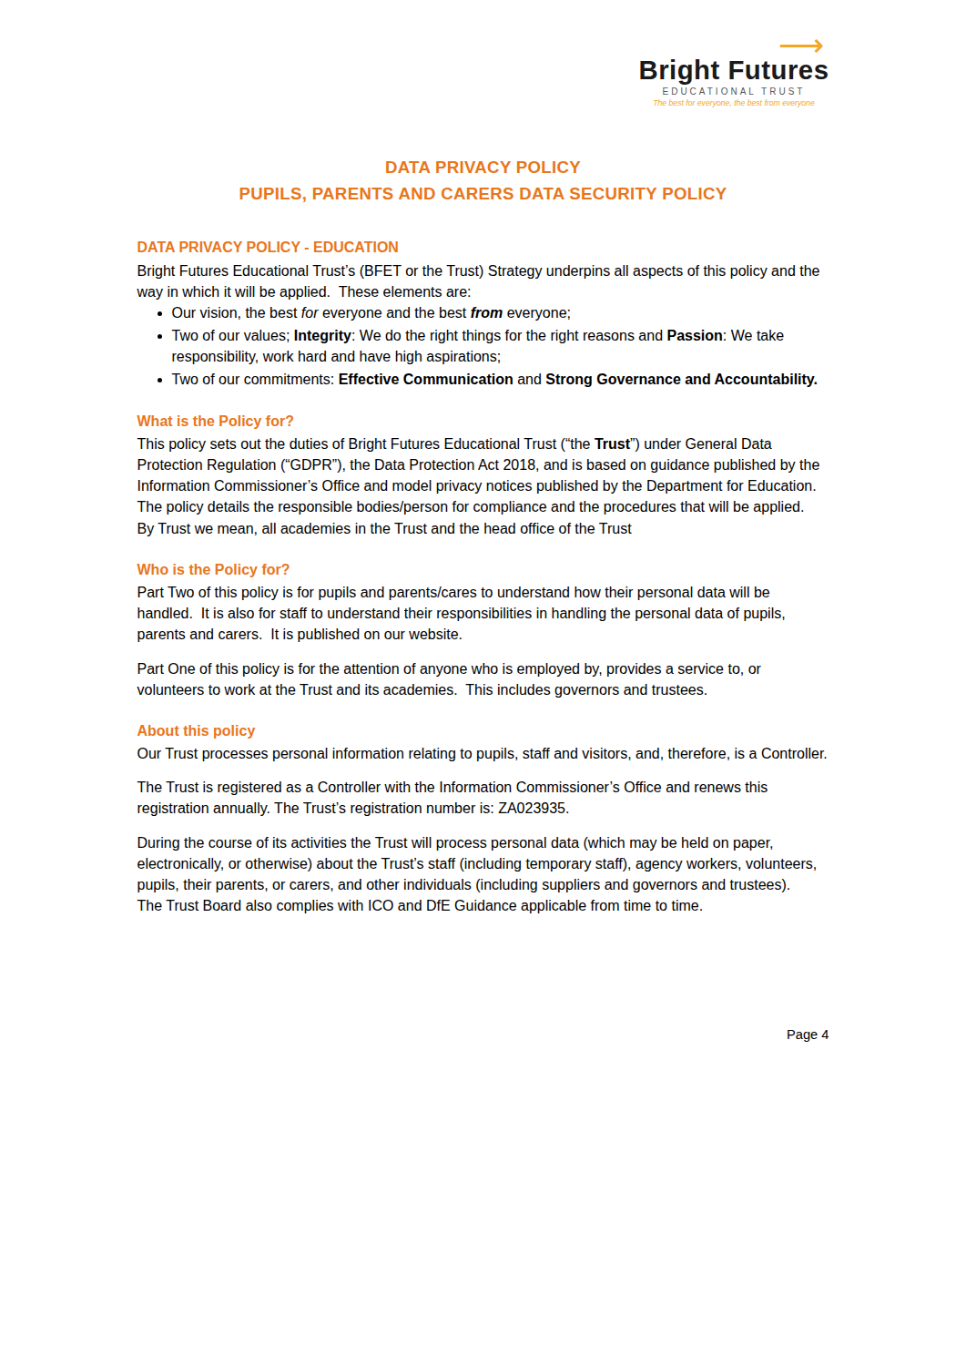⟶ Bright Futures EDUCATIONAL TRUST The best for everyone, the best from everyone
DATA PRIVACY POLICY
PUPILS, PARENTS AND CARERS DATA SECURITY POLICY
DATA PRIVACY POLICY - EDUCATION
Bright Futures Educational Trust’s (BFET or the Trust) Strategy underpins all aspects of this policy and the way in which it will be applied. These elements are:
Our vision, the best for everyone and the best from everyone;
Two of our values; Integrity: We do the right things for the right reasons and Passion: We take responsibility, work hard and have high aspirations;
Two of our commitments: Effective Communication and Strong Governance and Accountability.
What is the Policy for?
This policy sets out the duties of Bright Futures Educational Trust (“the Trust”) under General Data Protection Regulation (“GDPR”), the Data Protection Act 2018, and is based on guidance published by the Information Commissioner’s Office and model privacy notices published by the Department for Education. The policy details the responsible bodies/person for compliance and the procedures that will be applied.
By Trust we mean, all academies in the Trust and the head office of the Trust
Who is the Policy for?
Part Two of this policy is for pupils and parents/cares to understand how their personal data will be handled. It is also for staff to understand their responsibilities in handling the personal data of pupils, parents and carers. It is published on our website.
Part One of this policy is for the attention of anyone who is employed by, provides a service to, or volunteers to work at the Trust and its academies. This includes governors and trustees.
About this policy
Our Trust processes personal information relating to pupils, staff and visitors, and, therefore, is a Controller.
The Trust is registered as a Controller with the Information Commissioner’s Office and renews this registration annually. The Trust’s registration number is: ZA023935.
During the course of its activities the Trust will process personal data (which may be held on paper, electronically, or otherwise) about the Trust’s staff (including temporary staff), agency workers, volunteers, pupils, their parents, or carers, and other individuals (including suppliers and governors and trustees).
The Trust Board also complies with ICO and DfE Guidance applicable from time to time.
Page 4